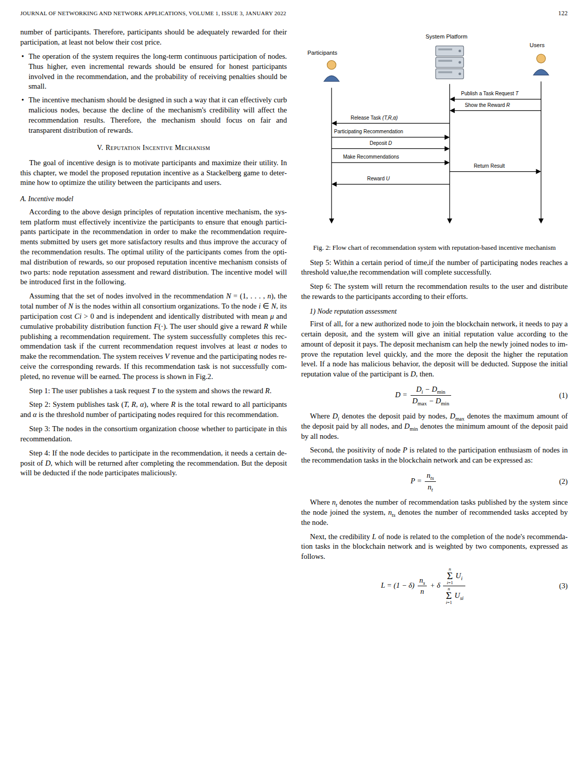Journal of Networking and Network Applications, Volume 1, Issue 3, January 2022
122
number of participants. Therefore, participants should be adequately rewarded for their participation, at least not below their cost price.
The operation of the system requires the long-term continuous participation of nodes. Thus higher, even incremental rewards should be ensured for honest participants involved in the recommendation, and the probability of receiving penalties should be small.
The incentive mechanism should be designed in such a way that it can effectively curb malicious nodes, because the decline of the mechanism's credibility will affect the recommendation results. Therefore, the mechanism should focus on fair and transparent distribution of rewards.
V. Reputation Incentive Mechanism
The goal of incentive design is to motivate participants and maximize their utility. In this chapter, we model the proposed reputation incentive as a Stackelberg game to determine how to optimize the utility between the participants and users.
A. Incentive model
According to the above design principles of reputation incentive mechanism, the system platform must effectively incentivize the participants to ensure that enough participants participate in the recommendation in order to make the recommendation requirements submitted by users get more satisfactory results and thus improve the accuracy of the recommendation results. The optimal utility of the participants comes from the optimal distribution of rewards, so our proposed reputation incentive mechanism consists of two parts: node reputation assessment and reward distribution. The incentive model will be introduced first in the following.
Assuming that the set of nodes involved in the recommendation N = (1, . . . , n), the total number of N is the nodes within all consortium organizations. To the node i ∈ N, its participation cost Ci > 0 and is independent and identically distributed with mean μ and cumulative probability distribution function F(·). The user should give a reward R while publishing a recommendation requirement. The system successfully completes this recommendation task if the current recommendation request involves at least α nodes to make the recommendation. The system receives V revenue and the participating nodes receive the corresponding rewards. If this recommendation task is not successfully completed, no revenue will be earned. The process is shown in Fig.2.
Step 1: The user publishes a task request T to the system and shows the reward R.
Step 2: System publishes task (T, R, α), where R is the total reward to all participants and α is the threshold number of participating nodes required for this recommendation.
Step 3: The nodes in the consortium organization choose whether to participate in this recommendation.
Step 4: If the node decides to participate in the recommendation, it needs a certain deposit of D, which will be returned after completing the recommendation. But the deposit will be deducted if the node participates maliciously.
Participants System Platform Users Publish a Task Request T Show the Reward R Release Task (T,R,α) Participating Recommendation Deposit D Make Recommendations Return Result Reward U
Fig. 2: Flow chart of recommendation system with reputation-based incentive mechanism
Step 5: Within a certain period of time,if the number of participating nodes reaches a threshold value,the recommendation will complete successfully.
Step 6: The system will return the recommendation results to the user and distribute the rewards to the participants according to their efforts.
1) Node reputation assessment
First of all, for a new authorized node to join the blockchain network, it needs to pay a certain deposit, and the system will give an initial reputation value according to the amount of deposit it pays. The deposit mechanism can help the newly joined nodes to improve the reputation level quickly, and the more the deposit the higher the reputation level. If a node has malicious behavior, the deposit will be deducted. Suppose the initial reputation value of the participant is D, then.
D = Di − Dmin Dmax − Dmin
(1)
Where Di denotes the deposit paid by nodes, Dmax denotes the maximum amount of the deposit paid by all nodes, and Dmin denotes the minimum amount of the deposit paid by all nodes.
Second, the positivity of node P is related to the participation enthusiasm of nodes in the recommendation tasks in the blockchain network and can be expressed as:
P = nts nt
(2)
Where nt denotes the number of recommendation tasks published by the system since the node joined the system, nts denotes the number of recommended tasks accepted by the node.
Next, the credibility L of node is related to the completion of the node's recommendation tasks in the blockchain network and is weighted by two components, expressed as follows.
L = (1 − δ) ns n + δ nΣi=1 Ui nΣi=1 Usi
(3)